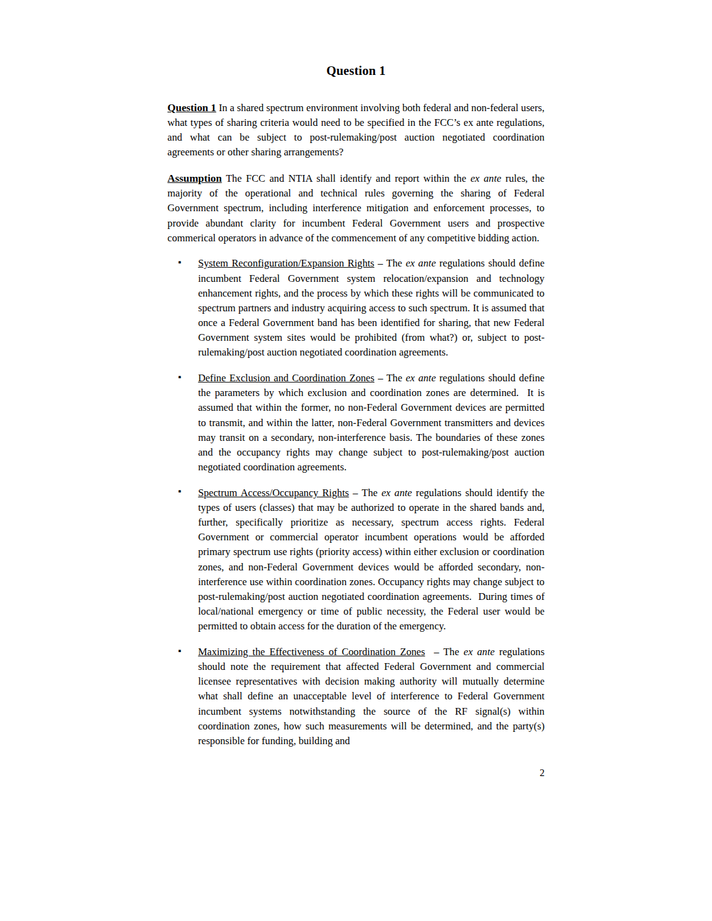Question 1
Question 1 In a shared spectrum environment involving both federal and non-federal users, what types of sharing criteria would need to be specified in the FCC’s ex ante regulations, and what can be subject to post-rulemaking/post auction negotiated coordination agreements or other sharing arrangements?
Assumption The FCC and NTIA shall identify and report within the ex ante rules, the majority of the operational and technical rules governing the sharing of Federal Government spectrum, including interference mitigation and enforcement processes, to provide abundant clarity for incumbent Federal Government users and prospective commerical operators in advance of the commencement of any competitive bidding action.
System Reconfiguration/Expansion Rights – The ex ante regulations should define incumbent Federal Government system relocation/expansion and technology enhancement rights, and the process by which these rights will be communicated to spectrum partners and industry acquiring access to such spectrum. It is assumed that once a Federal Government band has been identified for sharing, that new Federal Government system sites would be prohibited (from what?) or, subject to post-rulemaking/post auction negotiated coordination agreements.
Define Exclusion and Coordination Zones – The ex ante regulations should define the parameters by which exclusion and coordination zones are determined. It is assumed that within the former, no non-Federal Government devices are permitted to transmit, and within the latter, non-Federal Government transmitters and devices may transit on a secondary, non-interference basis. The boundaries of these zones and the occupancy rights may change subject to post-rulemaking/post auction negotiated coordination agreements.
Spectrum Access/Occupancy Rights – The ex ante regulations should identify the types of users (classes) that may be authorized to operate in the shared bands and, further, specifically prioritize as necessary, spectrum access rights. Federal Government or commercial operator incumbent operations would be afforded primary spectrum use rights (priority access) within either exclusion or coordination zones, and non-Federal Government devices would be afforded secondary, non-interference use within coordination zones. Occupancy rights may change subject to post-rulemaking/post auction negotiated coordination agreements. During times of local/national emergency or time of public necessity, the Federal user would be permitted to obtain access for the duration of the emergency.
Maximizing the Effectiveness of Coordination Zones – The ex ante regulations should note the requirement that affected Federal Government and commercial licensee representatives with decision making authority will mutually determine what shall define an unacceptable level of interference to Federal Government incumbent systems notwithstanding the source of the RF signal(s) within coordination zones, how such measurements will be determined, and the party(s) responsible for funding, building and
2